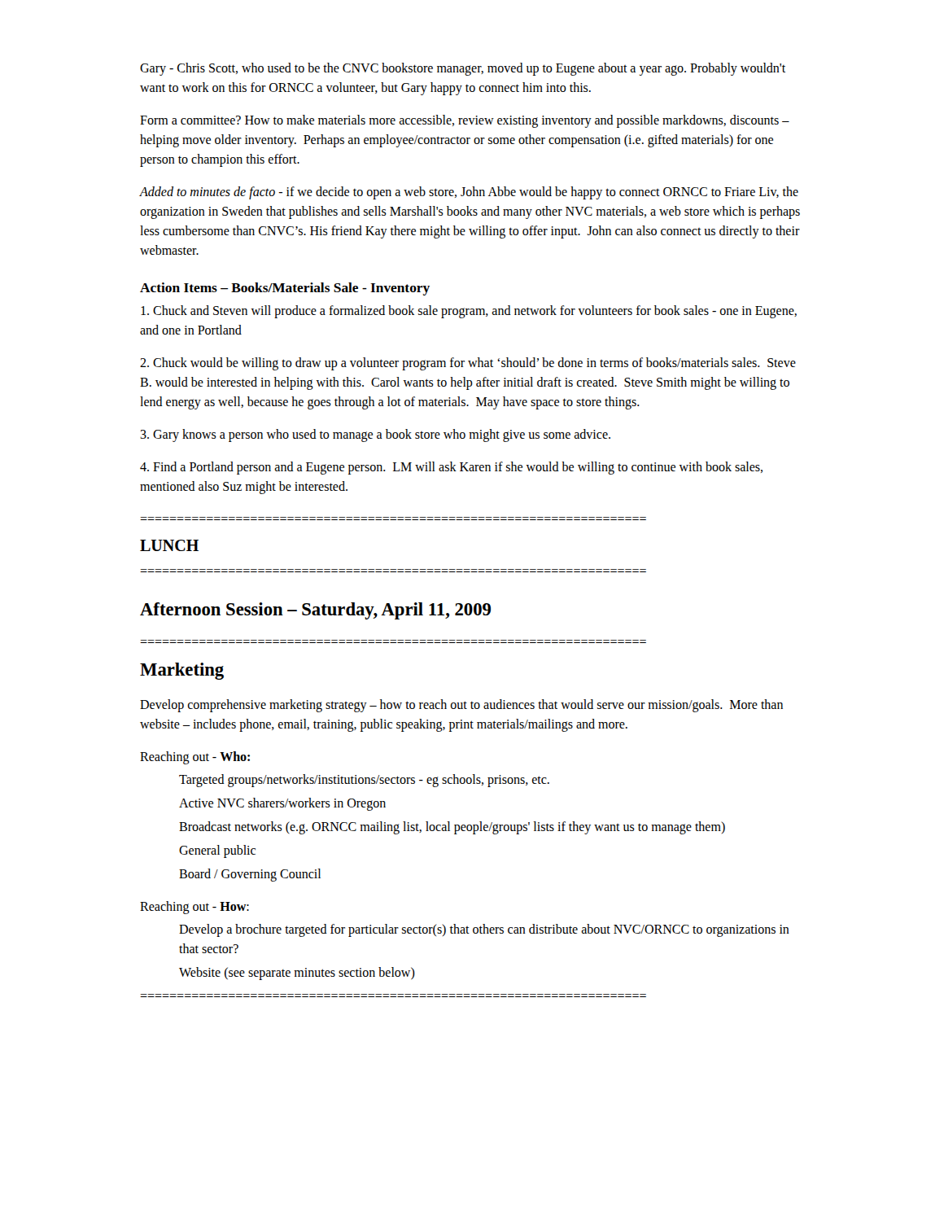Gary - Chris Scott, who used to be the CNVC bookstore manager, moved up to Eugene about a year ago. Probably wouldn't want to work on this for ORNCC a volunteer, but Gary happy to connect him into this.
Form a committee? How to make materials more accessible, review existing inventory and possible markdowns, discounts – helping move older inventory. Perhaps an employee/contractor or some other compensation (i.e. gifted materials) for one person to champion this effort.
Added to minutes de facto - if we decide to open a web store, John Abbe would be happy to connect ORNCC to Friare Liv, the organization in Sweden that publishes and sells Marshall's books and many other NVC materials, a web store which is perhaps less cumbersome than CNVC’s. His friend Kay there might be willing to offer input. John can also connect us directly to their webmaster.
Action Items – Books/Materials Sale - Inventory
1. Chuck and Steven will produce a formalized book sale program, and network for volunteers for book sales - one in Eugene, and one in Portland
2. Chuck would be willing to draw up a volunteer program for what ‘should’ be done in terms of books/materials sales. Steve B. would be interested in helping with this. Carol wants to help after initial draft is created. Steve Smith might be willing to lend energy as well, because he goes through a lot of materials. May have space to store things.
3. Gary knows a person who used to manage a book store who might give us some advice.
4. Find a Portland person and a Eugene person. LM will ask Karen if she would be willing to continue with book sales, mentioned also Suz might be interested.
=====================================================================
LUNCH
=====================================================================
Afternoon Session – Saturday, April 11, 2009
=====================================================================
Marketing
Develop comprehensive marketing strategy – how to reach out to audiences that would serve our mission/goals. More than website – includes phone, email, training, public speaking, print materials/mailings and more.
Reaching out - Who:
Targeted groups/networks/institutions/sectors - eg schools, prisons, etc.
Active NVC sharers/workers in Oregon
Broadcast networks (e.g. ORNCC mailing list, local people/groups' lists if they want us to manage them)
General public
Board / Governing Council
Reaching out - How:
Develop a brochure targeted for particular sector(s) that others can distribute about NVC/ORNCC to organizations in that sector?
Website (see separate minutes section below)
=====================================================================